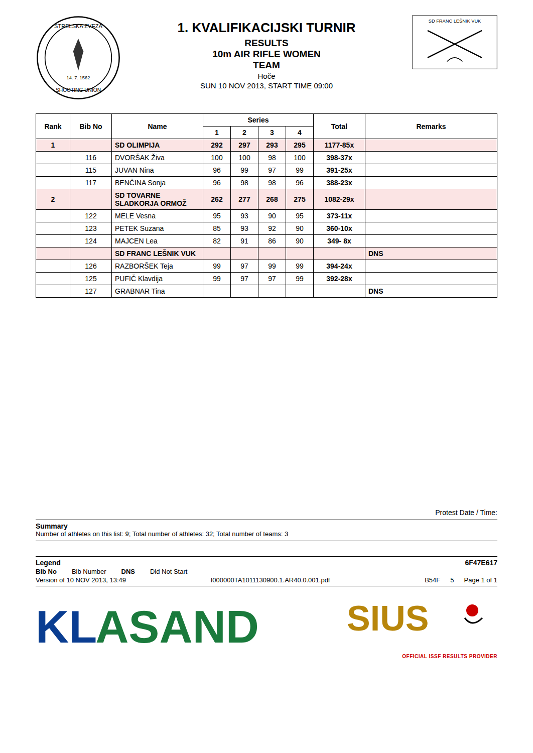1. KVALIFIKACIJSKI TURNIR
RESULTS
10m AIR RIFLE WOMEN
TEAM
Hoče
SUN 10 NOV 2013, START TIME 09:00
| Rank | Bib No | Name | Series | Total | Remarks |
| --- | --- | --- | --- | --- | --- |
| 1 | 2 | 3 | 4 |
| 1 | | SD OLIMPIJA | 292 | 297 | 293 | 295 | 1177-85x | |
| | 116 | DVORŠAK Živa | 100 | 100 | 98 | 100 | 398-37x | |
| | 115 | JUVAN Nina | 96 | 99 | 97 | 99 | 391-25x | |
| | 117 | BENČINA Sonja | 96 | 98 | 98 | 96 | 388-23x | |
| 2 | | SD TOVARNE SLADKORJA ORMOŽ | 262 | 277 | 268 | 275 | 1082-29x | |
| | 122 | MELE Vesna | 95 | 93 | 90 | 95 | 373-11x | |
| | 123 | PETEK Suzana | 85 | 93 | 92 | 90 | 360-10x | |
| | 124 | MAJCEN Lea | 82 | 91 | 86 | 90 | 349- 8x | |
| | | SD FRANC LEŠNIK VUK | | | | | | DNS |
| | 126 | RAZBORŠEK Teja | 99 | 97 | 99 | 99 | 394-24x | |
| | 125 | PUFIČ Klavdija | 99 | 97 | 97 | 99 | 392-28x | |
| | 127 | GRABNAR Tina | | | | | | DNS |
Protest Date / Time:
Summary
Number of athletes on this list: 9; Total number of athletes: 32; Total number of teams: 3
Legend
6F47E617
Bib No
Bib Number
DNS
Did Not Start
Version of 10 NOV 2013, 13:49
I000000TA1011130900.1.AR40.0.001.pdf
B54F
5
Page 1 of 1
OFFICIAL ISSF RESULTS PROVIDER